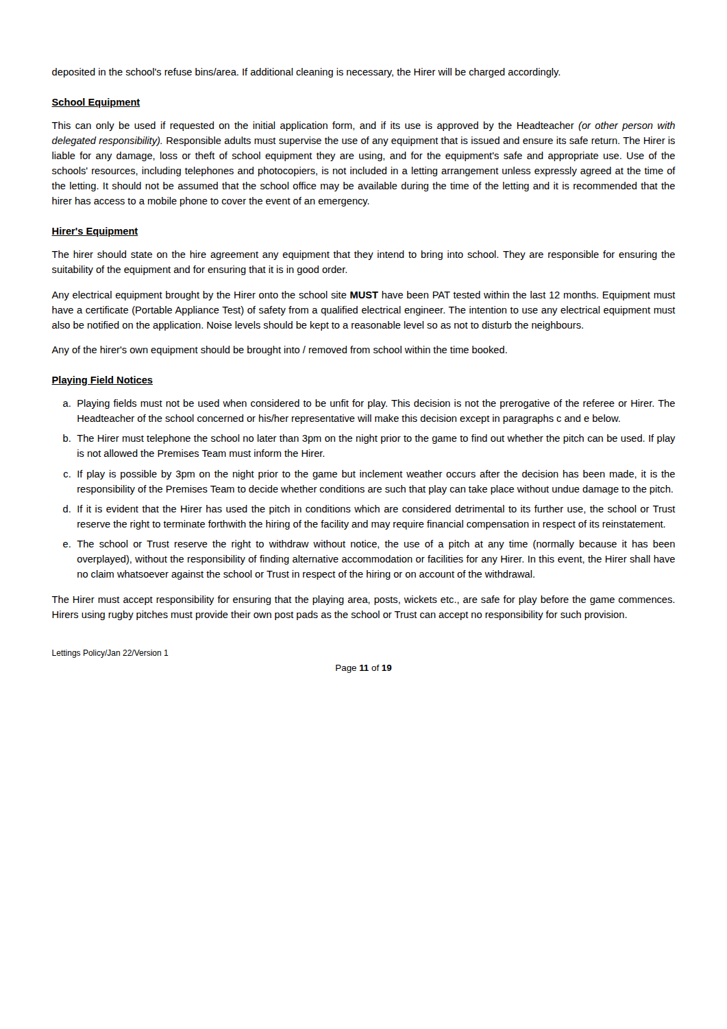deposited in the school's refuse bins/area. If additional cleaning is necessary, the Hirer will be charged accordingly.
School Equipment
This can only be used if requested on the initial application form, and if its use is approved by the Headteacher (or other person with delegated responsibility). Responsible adults must supervise the use of any equipment that is issued and ensure its safe return. The Hirer is liable for any damage, loss or theft of school equipment they are using, and for the equipment's safe and appropriate use. Use of the schools' resources, including telephones and photocopiers, is not included in a letting arrangement unless expressly agreed at the time of the letting. It should not be assumed that the school office may be available during the time of the letting and it is recommended that the hirer has access to a mobile phone to cover the event of an emergency.
Hirer's Equipment
The hirer should state on the hire agreement any equipment that they intend to bring into school. They are responsible for ensuring the suitability of the equipment and for ensuring that it is in good order.
Any electrical equipment brought by the Hirer onto the school site MUST have been PAT tested within the last 12 months. Equipment must have a certificate (Portable Appliance Test) of safety from a qualified electrical engineer. The intention to use any electrical equipment must also be notified on the application. Noise levels should be kept to a reasonable level so as not to disturb the neighbours.
Any of the hirer's own equipment should be brought into / removed from school within the time booked.
Playing Field Notices
Playing fields must not be used when considered to be unfit for play. This decision is not the prerogative of the referee or Hirer. The Headteacher of the school concerned or his/her representative will make this decision except in paragraphs c and e below.
The Hirer must telephone the school no later than 3pm on the night prior to the game to find out whether the pitch can be used. If play is not allowed the Premises Team must inform the Hirer.
If play is possible by 3pm on the night prior to the game but inclement weather occurs after the decision has been made, it is the responsibility of the Premises Team to decide whether conditions are such that play can take place without undue damage to the pitch.
If it is evident that the Hirer has used the pitch in conditions which are considered detrimental to its further use, the school or Trust reserve the right to terminate forthwith the hiring of the facility and may require financial compensation in respect of its reinstatement.
The school or Trust reserve the right to withdraw without notice, the use of a pitch at any time (normally because it has been overplayed), without the responsibility of finding alternative accommodation or facilities for any Hirer. In this event, the Hirer shall have no claim whatsoever against the school or Trust in respect of the hiring or on account of the withdrawal.
The Hirer must accept responsibility for ensuring that the playing area, posts, wickets etc., are safe for play before the game commences. Hirers using rugby pitches must provide their own post pads as the school or Trust can accept no responsibility for such provision.
Lettings Policy/Jan 22/Version 1
Page 11 of 19